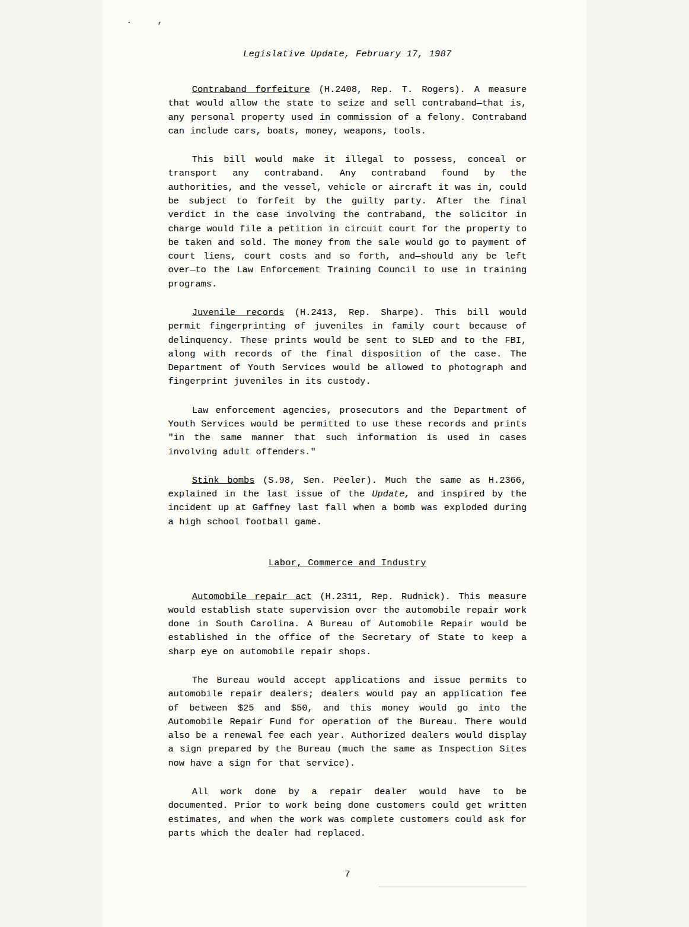. ,
Legislative Update, February 17, 1987
Contraband forfeiture (H.2408, Rep. T. Rogers). A measure that would allow the state to seize and sell contraband—that is, any personal property used in commission of a felony. Contraband can include cars, boats, money, weapons, tools.
This bill would make it illegal to possess, conceal or transport any contraband. Any contraband found by the authorities, and the vessel, vehicle or aircraft it was in, could be subject to forfeit by the guilty party. After the final verdict in the case involving the contraband, the solicitor in charge would file a petition in circuit court for the property to be taken and sold. The money from the sale would go to payment of court liens, court costs and so forth, and—should any be left over—to the Law Enforcement Training Council to use in training programs.
Juvenile records (H.2413, Rep. Sharpe). This bill would permit fingerprinting of juveniles in family court because of delinquency. These prints would be sent to SLED and to the FBI, along with records of the final disposition of the case. The Department of Youth Services would be allowed to photograph and fingerprint juveniles in its custody.
Law enforcement agencies, prosecutors and the Department of Youth Services would be permitted to use these records and prints "in the same manner that such information is used in cases involving adult offenders."
Stink bombs (S.98, Sen. Peeler). Much the same as H.2366, explained in the last issue of the Update, and inspired by the incident up at Gaffney last fall when a bomb was exploded during a high school football game.
Labor, Commerce and Industry
Automobile repair act (H.2311, Rep. Rudnick). This measure would establish state supervision over the automobile repair work done in South Carolina. A Bureau of Automobile Repair would be established in the office of the Secretary of State to keep a sharp eye on automobile repair shops.
The Bureau would accept applications and issue permits to automobile repair dealers; dealers would pay an application fee of between $25 and $50, and this money would go into the Automobile Repair Fund for operation of the Bureau. There would also be a renewal fee each year. Authorized dealers would display a sign prepared by the Bureau (much the same as Inspection Sites now have a sign for that service).
All work done by a repair dealer would have to be documented. Prior to work being done customers could get written estimates, and when the work was complete customers could ask for parts which the dealer had replaced.
7